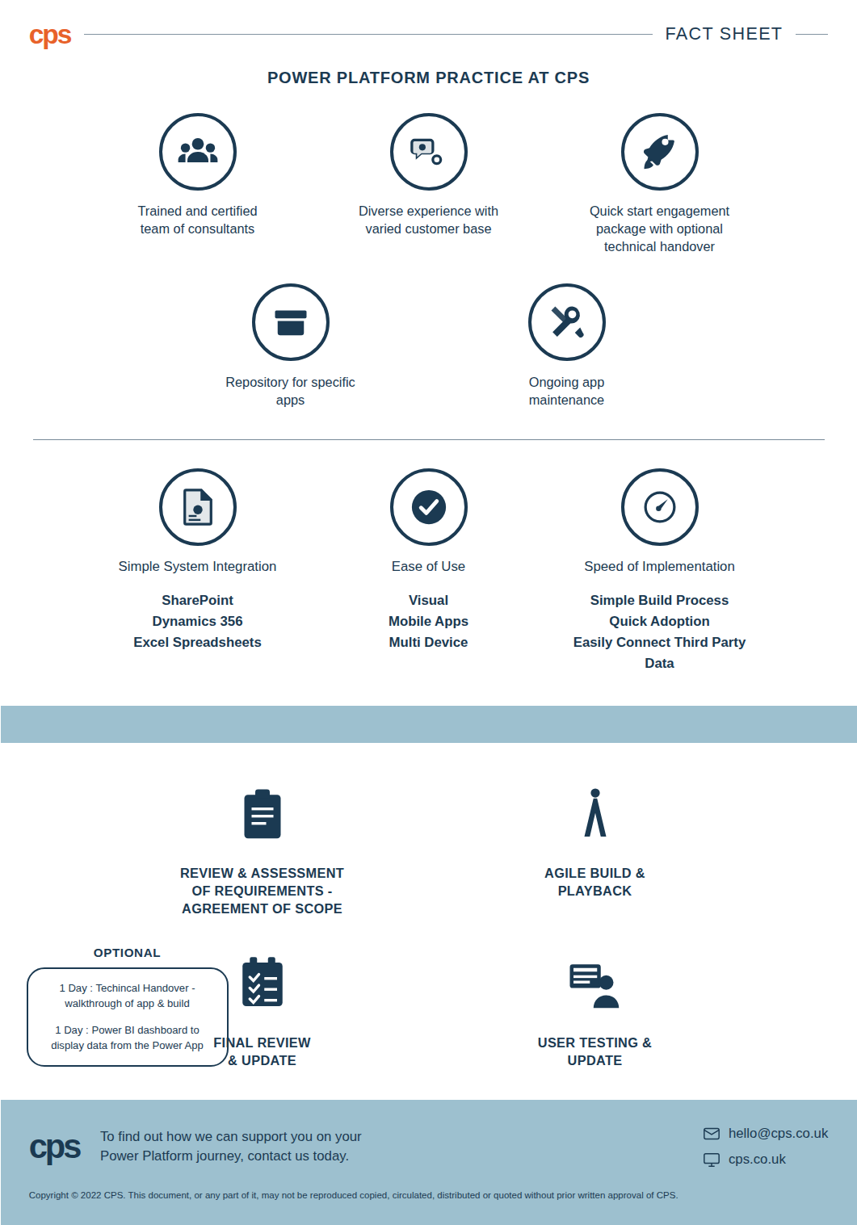cps
FACT SHEET
Power Platform Practice at CPS
Trained and certified
team of consultants
Diverse experience with
varied customer base
Quick start engagement
package with optional
technical handover
Repository for specific
apps
Ongoing app
maintenance
Simple System Integration
SharePoint
Dynamics 356
Excel Spreadsheets
Ease of Use
Visual
Mobile Apps
Multi Device
Speed of Implementation
Simple Build Process
Quick Adoption
Easily Connect Third Party Data
Review & Assessment
of Requirements -
Agreement of Scope
Agile Build &
Playback
Final Review
& Update
User Testing &
Update
Optional
1 Day : Techincal Handover - walkthrough of app & build
1 Day : Power BI dashboard to display data from the Power App
cps
To find out how we can support you on your
Power Platform journey, contact us today.
hello@cps.co.uk
cps.co.uk
Copyright © 2022 CPS. This document, or any part of it, may not be reproduced copied, circulated, distributed or quoted without prior written approval of CPS.